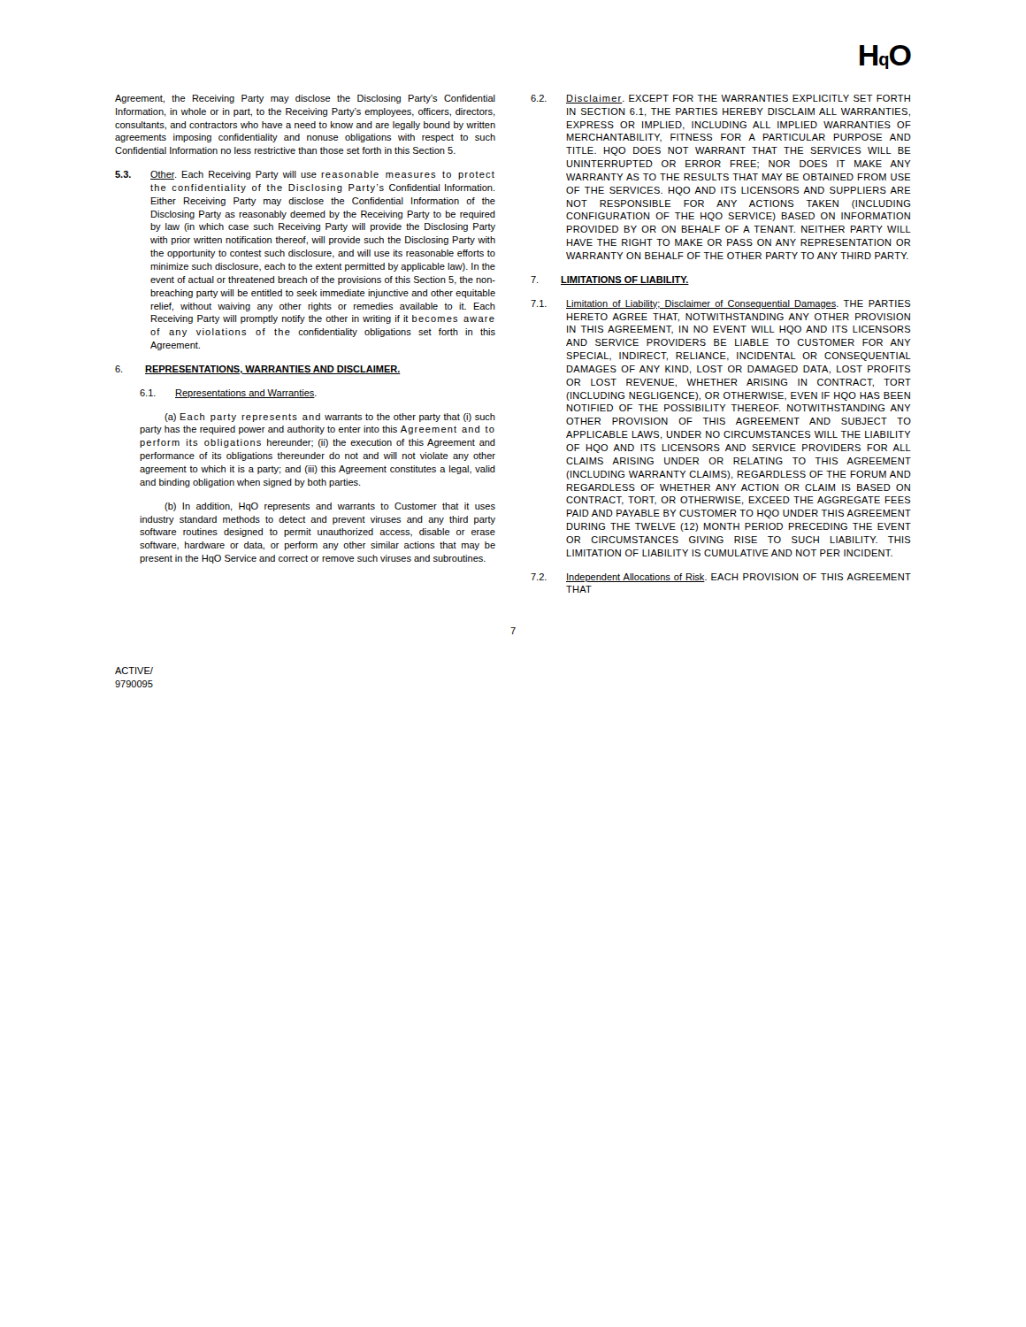Hq O
Agreement, the Receiving Party may disclose the Disclosing Party’s Confidential Information, in whole or in part, to the Receiving Party’s employees, officers, directors, consultants, and contractors who have a need to know and are legally bound by written agreements imposing confidentiality and nonuse obligations with respect to such Confidential Information no less restrictive than those set forth in this Section 5.
5.3.
Other. Each Receiving Party will use reasonable measures to protect the confidentiality of the Disclosing Party’s Confidential Information. Either Receiving Party may disclose the Confidential Information of the Disclosing Party as reasonably deemed by the Receiving Party to be required by law (in which case such Receiving Party will provide the Disclosing Party with prior written notification thereof, will provide such the Disclosing Party with the opportunity to contest such disclosure, and will use its reasonable efforts to minimize such disclosure, each to the extent permitted by applicable law). In the event of actual or threatened breach of the provisions of this Section 5, the non-breaching party will be entitled to seek immediate injunctive and other equitable relief, without waiving any other rights or remedies available to it. Each Receiving Party will promptly notify the other in writing if it becomes aware of any violations of the confidentiality obligations set forth in this Agreement.
6.
REPRESENTATIONS, WARRANTIES AND DISCLAIMER.
6.1.
Representations and Warranties.
(a) Each party represents and warrants to the other party that (i) such party has the required power and authority to enter into this Agreement and to perform its obligations hereunder; (ii) the execution of this Agreement and performance of its obligations thereunder do not and will not violate any other agreement to which it is a party; and (iii) this Agreement constitutes a legal, valid and binding obligation when signed by both parties.
(b) In addition, HqO represents and warrants to Customer that it uses industry standard methods to detect and prevent viruses and any third party software routines designed to permit unauthorized access, disable or erase software, hardware or data, or perform any other similar actions that may be present in the HqO Service and correct or remove such viruses and subroutines.
6.2.
Disclaimer. EXCEPT FOR THE WARRANTIES EXPLICITLY SET FORTH IN SECTION 6.1, THE PARTIES HEREBY DISCLAIM ALL WARRANTIES, EXPRESS OR IMPLIED, INCLUDING ALL IMPLIED WARRANTIES OF MERCHANTABILITY, FITNESS FOR A PARTICULAR PURPOSE AND TITLE. HQO DOES NOT WARRANT THAT THE SERVICES WILL BE UNINTERRUPTED OR ERROR FREE; NOR DOES IT MAKE ANY WARRANTY AS TO THE RESULTS THAT MAY BE OBTAINED FROM USE OF THE SERVICES. HQO AND ITS LICENSORS AND SUPPLIERS ARE NOT RESPONSIBLE FOR ANY ACTIONS TAKEN (INCLUDING CONFIGURATION OF THE HQO SERVICE) BASED ON INFORMATION PROVIDED BY OR ON BEHALF OF A TENANT. NEITHER PARTY WILL HAVE THE RIGHT TO MAKE OR PASS ON ANY REPRESENTATION OR WARRANTY ON BEHALF OF THE OTHER PARTY TO ANY THIRD PARTY.
7.
LIMITATIONS OF LIABILITY.
7.1.
Limitation of Liability; Disclaimer of Consequential Damages. THE PARTIES HERETO AGREE THAT, NOTWITHSTANDING ANY OTHER PROVISION IN THIS AGREEMENT, IN NO EVENT WILL HQO AND ITS LICENSORS AND SERVICE PROVIDERS BE LIABLE TO CUSTOMER FOR ANY SPECIAL, INDIRECT, RELIANCE, INCIDENTAL OR CONSEQUENTIAL DAMAGES OF ANY KIND, LOST OR DAMAGED DATA, LOST PROFITS OR LOST REVENUE, WHETHER ARISING IN CONTRACT, TORT (INCLUDING NEGLIGENCE), OR OTHERWISE, EVEN IF HQO HAS BEEN NOTIFIED OF THE POSSIBILITY THEREOF. NOTWITHSTANDING ANY OTHER PROVISION OF THIS AGREEMENT AND SUBJECT TO APPLICABLE LAWS, UNDER NO CIRCUMSTANCES WILL THE LIABILITY OF HQO AND ITS LICENSORS AND SERVICE PROVIDERS FOR ALL CLAIMS ARISING UNDER OR RELATING TO THIS AGREEMENT (INCLUDING WARRANTY CLAIMS), REGARDLESS OF THE FORUM AND REGARDLESS OF WHETHER ANY ACTION OR CLAIM IS BASED ON CONTRACT, TORT, OR OTHERWISE, EXCEED THE AGGREGATE FEES PAID AND PAYABLE BY CUSTOMER TO HQO UNDER THIS AGREEMENT DURING THE TWELVE (12) MONTH PERIOD PRECEDING THE EVENT OR CIRCUMSTANCES GIVING RISE TO SUCH LIABILITY. THIS LIMITATION OF LIABILITY IS CUMULATIVE AND NOT PER INCIDENT.
7.2.
Independent Allocations of Risk. EACH PROVISION OF THIS AGREEMENT THAT
7
ACTIVE/
9790095